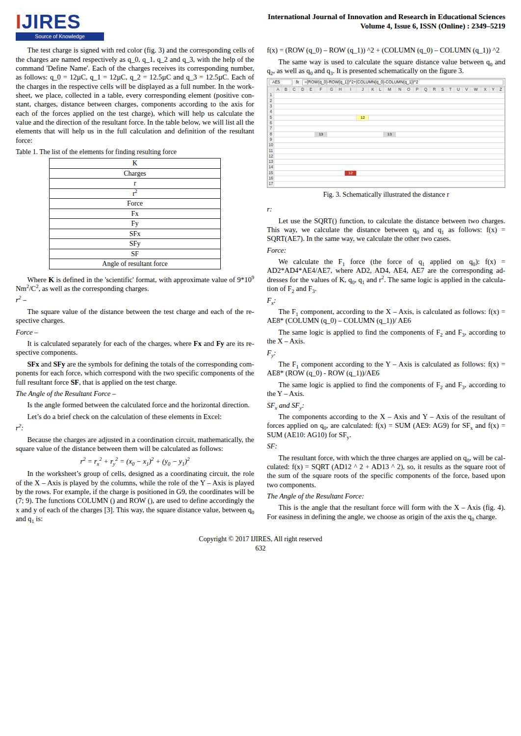IJIRES
Source of Knowledge
International Journal of Innovation and Research in Educational Sciences
Volume 4, Issue 6, ISSN (Online) : 2349–5219
The test charge is signed with red color (fig. 3) and the corresponding cells of the charges are named respectively as q_0, q_1, q_2 and q_3, with the help of the command 'Define Name'. Each of the charges receives its corresponding number, as follows: q_0 = 12µC, q_1 = 12µC, q_2 = 12.5µC and q_3 = 12.5µC. Each of the charges in the respective cells will be displayed as a full number. In the worksheet, we place, collected in a table, every corresponding element (positive constant, charges, distance between charges, components according to the axis for each of the forces applied on the test charge), which will help us calculate the value and the direction of the resultant force. In the table below, we will list all the elements that will help us in the full calculation and definition of the resultant force:
Table 1. The list of the elements for finding resulting force
| K |
| Charges |
| r |
| r 2 |
| Force |
| Fx |
| Fy |
| SFx |
| SFy |
| SF |
| Angle of resultant force |
Where K is defined in the 'scientific' format, with approximate value of 9*109 Nm2/C2, as well as the corresponding charges.
r2 –
The square value of the distance between the test charge and each of the respective charges.
Force –
It is calculated separately for each of the charges, where Fx and Fy are its respective components.
SFx and SFy are the symbols for defining the totals of the corresponding components for each force, which correspond with the two specific components of the full resultant force SF, that is applied on the test charge.
The Angle of the Resultant Force –
Is the angle formed between the calculated force and the horizontal direction.
Let’s do a brief check on the calculation of these elements in Excel:
r2:
Because the charges are adjusted in a coordination circuit, mathematically, the square value of the distance between them will be calculated as follows:
r2 = rx2 + ry2 = (x0 − x1)2 + (y0 − y1)2
In the worksheet’s group of cells, designed as a coordinating circuit, the role of the X – Axis is played by the columns, while the role of the Y – Axis is played by the rows. For example, if the charge is positioned in G9, the coordinates will be (7; 9). The functions COLUMN () and ROW (), are used to define accordingly the x and y of each of the charges [3]. This way, the square distance value, between q0 and q1 is:
f(x) = (ROW (q_0) – ROW (q_1)) ^2 + (COLUMN (q_0) – COLUMN (q_1)) ^2
The same way is used to calculate the square distance value between q0 and q2, as well as q0 and q3. It is presented schematically on the figure 3.
AE5
fx
=(ROW(q_0)-ROW(q_1))^2+(COLUMN(q_0)-COLUMN(q_1))^2
| | A | B | C | D | E | F | G | H | I | J | K | L | M | N | O | P | Q | R | S | T | U | V | W | X | Y | Z |
| --- | --- | --- | --- | --- | --- | --- | --- | --- | --- | --- | --- | --- | --- | --- | --- | --- | --- | --- | --- | --- | --- | --- | --- | --- | --- | --- |
| 1 | |
| 2 | |
| 3 | |
| 4 | |
| 5 | | 12 | |
| 6 | |
| 7 | |
| 8 | | 13 | | 13 | |
| 9 | |
| 10 | |
| 11 | |
| 12 | |
| 13 | |
| 14 | |
| 15 | | 12 | |
| 16 | |
| 17 | |
Fig. 3. Schematically illustrated the distance r
r:
Let use the SQRT() function, to calculate the distance between two charges. This way, we calculate the distance between q0 and q1 as follows: f(x) = SQRT(AE7). In the same way, we calculate the other two cases.
Force:
We calculate the F1 force (the force of q1 applied on q0): f(x) = AD2*AD4*AE4/AE7, where AD2, AD4, AE4, AE7 are the corresponding addresses for the values of K, q0, q1 and r2. The same logic is applied in the calculation of F2 and F3.
Fx:
The F1 component, according to the X – Axis, is calculated as follows: f(x) = AE8* (COLUMN (q_0) – COLUMN (q_1))/ AE6
The same logic is applied to find the components of F2 and F3, according to the X – Axis.
Fy:
The F1 component according to the Y – Axis is calculated as follows: f(x) = AE8* (ROW (q_0) - ROW (q_1))/AE6
The same logic is applied to find the components of F2 and F3, according to the Y – Axis.
SFx and SFy:
The components according to the X – Axis and Y – Axis of the resultant of forces applied on q0, are calculated: f(x) = SUM (AE9: AG9) for SFx and f(x) = SUM (AE10: AG10) for SFy.
SF:
The resultant force, with which the three charges are applied on q0, will be calculated: f(x) = SQRT (AD12 ^ 2 + AD13 ^ 2), so, it results as the square root of the sum of the square roots of the specific components of the force, based upon two components.
The Angle of the Resultant Force:
This is the angle that the resultant force will form with the X – Axis (fig. 4). For easiness in defining the angle, we choose as origin of the axis the q0 charge.
Copyright © 2017 IJIRES, All right reserved
632